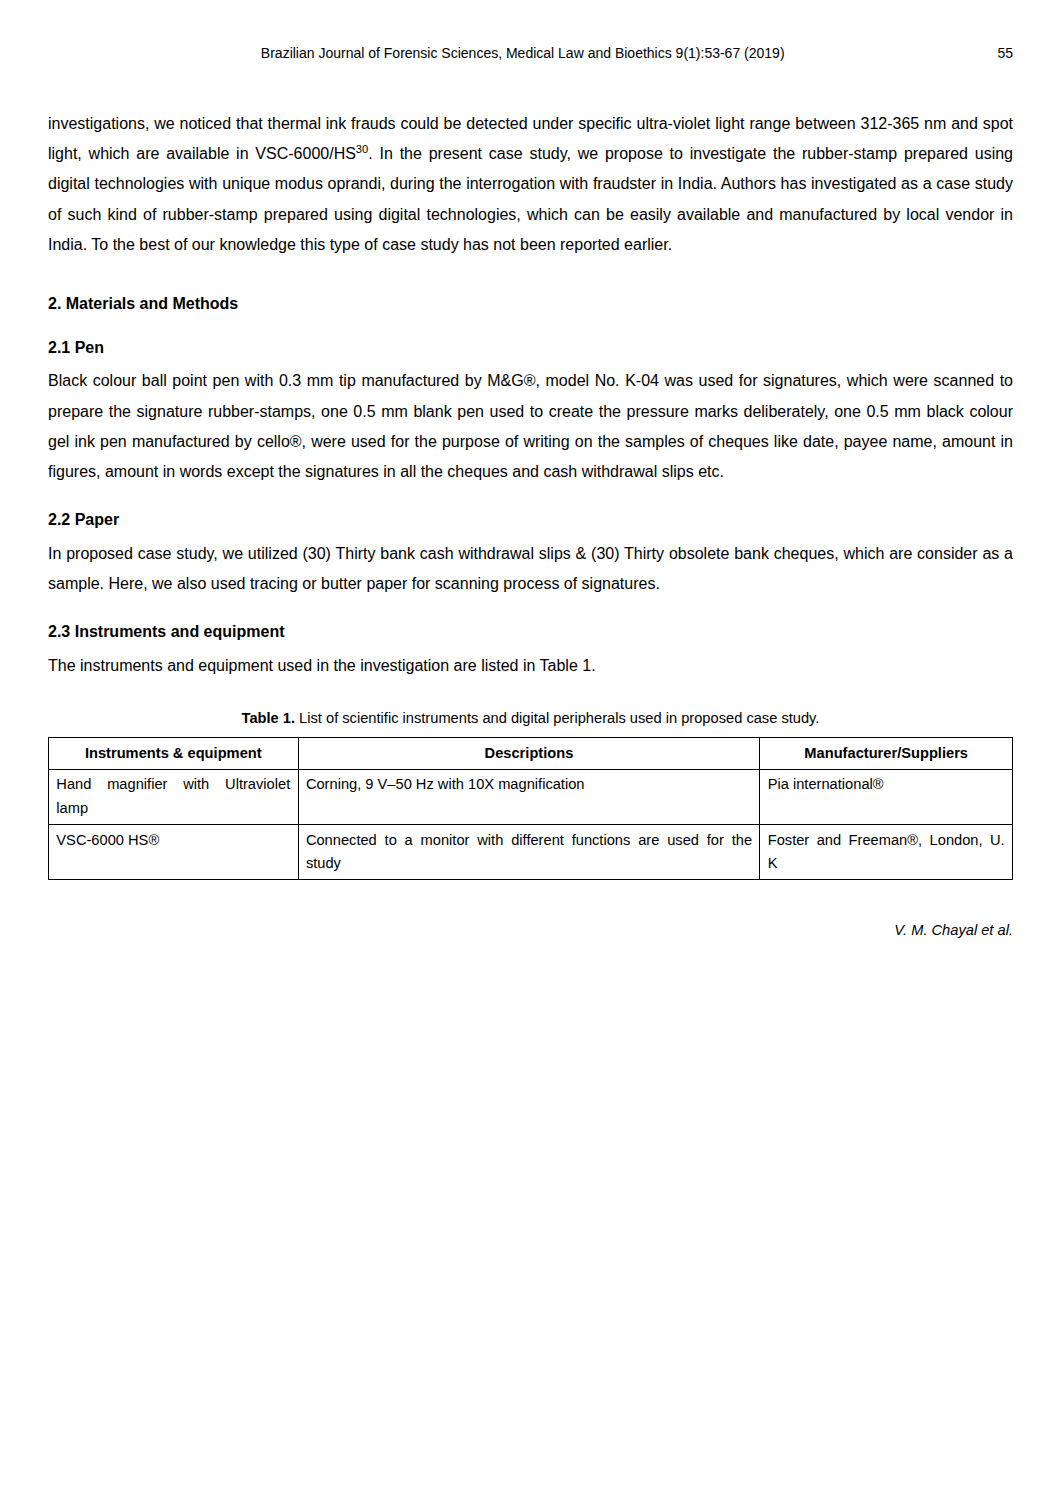55 Brazilian Journal of Forensic Sciences, Medical Law and Bioethics 9(1):53-67 (2019)
investigations, we noticed that thermal ink frauds could be detected under specific ultra-violet light range between 312-365 nm and spot light, which are available in VSC-6000/HS30. In the present case study, we propose to investigate the rubber-stamp prepared using digital technologies with unique modus oprandi, during the interrogation with fraudster in India. Authors has investigated as a case study of such kind of rubber-stamp prepared using digital technologies, which can be easily available and manufactured by local vendor in India. To the best of our knowledge this type of case study has not been reported earlier.
2. Materials and Methods
2.1 Pen
Black colour ball point pen with 0.3 mm tip manufactured by M&G®, model No. K-04 was used for signatures, which were scanned to prepare the signature rubber-stamps, one 0.5 mm blank pen used to create the pressure marks deliberately, one 0.5 mm black colour gel ink pen manufactured by cello®, were used for the purpose of writing on the samples of cheques like date, payee name, amount in figures, amount in words except the signatures in all the cheques and cash withdrawal slips etc.
2.2 Paper
In proposed case study, we utilized (30) Thirty bank cash withdrawal slips & (30) Thirty obsolete bank cheques, which are consider as a sample. Here, we also used tracing or butter paper for scanning process of signatures.
2.3 Instruments and equipment
The instruments and equipment used in the investigation are listed in Table 1.
Table 1. List of scientific instruments and digital peripherals used in proposed case study.
| Instruments & equipment | Descriptions | Manufacturer/Suppliers |
| --- | --- | --- |
| Hand magnifier with Ultraviolet lamp | Corning, 9 V–50 Hz with 10X magnification | Pia international® |
| VSC-6000 HS® | Connected to a monitor with different functions are used for the study | Foster and Freeman®, London, U. K |
V. M. Chayal et al.